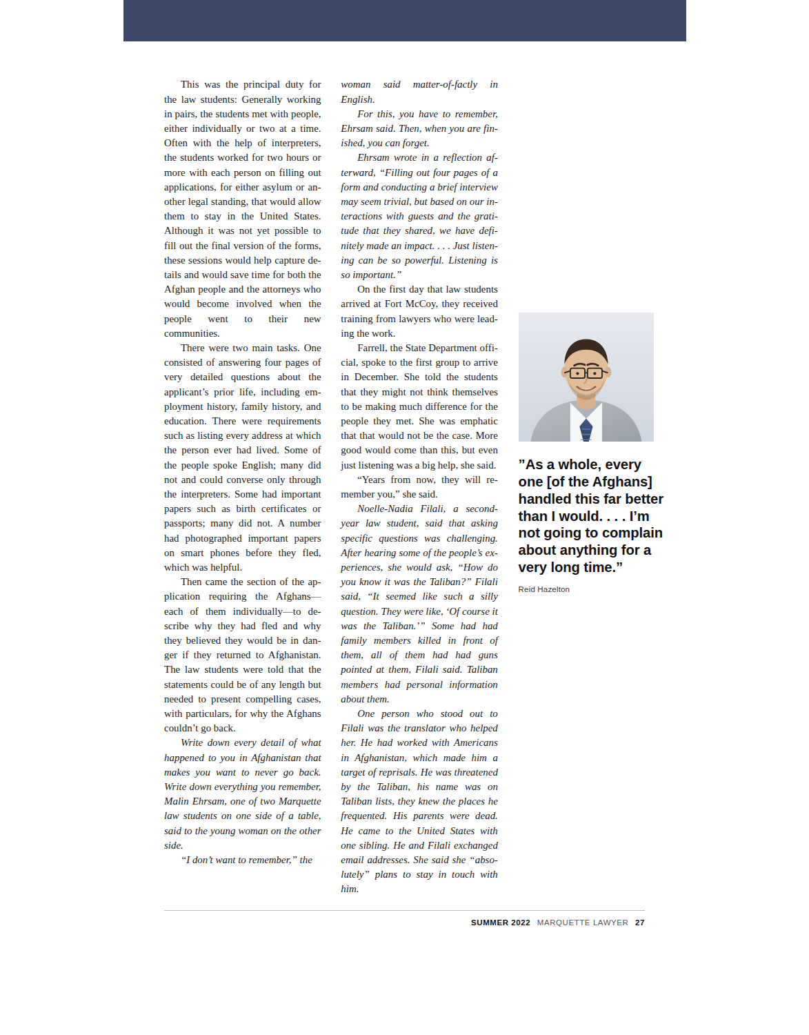This was the principal duty for the law students: Generally working in pairs, the students met with people, either individually or two at a time. Often with the help of interpreters, the students worked for two hours or more with each person on filling out applications, for either asylum or another legal standing, that would allow them to stay in the United States. Although it was not yet possible to fill out the final version of the forms, these sessions would help capture details and would save time for both the Afghan people and the attorneys who would become involved when the people went to their new communities.
There were two main tasks. One consisted of answering four pages of very detailed questions about the applicant’s prior life, including employment history, family history, and education. There were requirements such as listing every address at which the person ever had lived. Some of the people spoke English; many did not and could converse only through the interpreters. Some had important papers such as birth certificates or passports; many did not. A number had photographed important papers on smart phones before they fled, which was helpful.
Then came the section of the application requiring the Afghans—each of them individually—to describe why they had fled and why they believed they would be in danger if they returned to Afghanistan. The law students were told that the statements could be of any length but needed to present compelling cases, with particulars, for why the Afghans couldn’t go back.
Write down every detail of what happened to you in Afghanistan that makes you want to never go back. Write down everything you remember, Malin Ehrsam, one of two Marquette law students on one side of a table, said to the young woman on the other side.
“I don’t want to remember,” the
woman said matter-of-factly in English.
For this, you have to remember, Ehrsam said. Then, when you are finished, you can forget.
Ehrsam wrote in a reflection afterward, “Filling out four pages of a form and conducting a brief interview may seem trivial, but based on our interactions with guests and the gratitude that they shared, we have definitely made an impact. . . . Just listening can be so powerful. Listening is so important.”
On the first day that law students arrived at Fort McCoy, they received training from lawyers who were leading the work.
Farrell, the State Department official, spoke to the first group to arrive in December. She told the students that they might not think themselves to be making much difference for the people they met. She was emphatic that that would not be the case. More good would come than this, but even just listening was a big help, she said.
“Years from now, they will remember you,” she said.
Noelle-Nadia Filali, a second-year law student, said that asking specific questions was challenging. After hearing some of the people’s experiences, she would ask, “How do you know it was the Taliban?” Filali said, “It seemed like such a silly question. They were like, ‘Of course it was the Taliban.’” Some had had family members killed in front of them, all of them had had guns pointed at them, Filali said. Taliban members had personal information about them.
One person who stood out to Filali was the translator who helped her. He had worked with Americans in Afghanistan, which made him a target of reprisals. He was threatened by the Taliban, his name was on Taliban lists, they knew the places he frequented. His parents were dead. He came to the United States with one sibling. He and Filali exchanged email addresses. She said she “absolutely” plans to stay in touch with him.
”As a whole, every one [of the Afghans] handled this far better than I would. . . . I’m not going to complain about anything for a very long time.”
Reid Hazelton
SUMMER 2022 MARQUETTE LAWYER 27